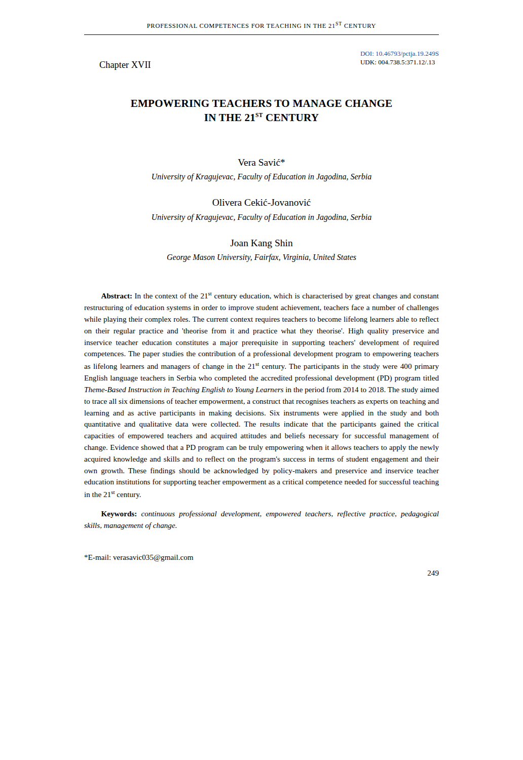Professional Competences for Teaching in the 21st Century
Chapter XVII
DOI: 10.46793/pctja.19.249S
UDK: 004.738.5:371.12/.13
EMPOWERING TEACHERS TO MANAGE CHANGE
IN THE 21ST CENTURY
Vera Savić*
University of Kragujevac, Faculty of Education in Jagodina, Serbia
Olivera Cekić-Jovanović
University of Kragujevac, Faculty of Education in Jagodina, Serbia
Joan Kang Shin
George Mason University, Fairfax, Virginia, United States
Abstract: In the context of the 21st century education, which is characterised by great changes and constant restructuring of education systems in order to improve student achievement, teachers face a number of challenges while playing their complex roles. The current context requires teachers to become lifelong learners able to reflect on their regular practice and 'theorise from it and practice what they theorise'. High quality preservice and inservice teacher education constitutes a major prerequisite in supporting teachers' development of required competences. The paper studies the contribution of a professional development program to empowering teachers as lifelong learners and managers of change in the 21st century. The participants in the study were 400 primary English language teachers in Serbia who completed the accredited professional development (PD) program titled Theme-Based Instruction in Teaching English to Young Learners in the period from 2014 to 2018. The study aimed to trace all six dimensions of teacher empowerment, a construct that recognises teachers as experts on teaching and learning and as active participants in making decisions. Six instruments were applied in the study and both quantitative and qualitative data were collected. The results indicate that the participants gained the critical capacities of empowered teachers and acquired attitudes and beliefs necessary for successful management of change. Evidence showed that a PD program can be truly empowering when it allows teachers to apply the newly acquired knowledge and skills and to reflect on the program's success in terms of student engagement and their own growth. These findings should be acknowledged by policy-makers and preservice and inservice teacher education institutions for supporting teacher empowerment as a critical competence needed for successful teaching in the 21st century.
Keywords: continuous professional development, empowered teachers, reflective practice, pedagogical skills, management of change.
*E-mail: verasavic035@gmail.com
249